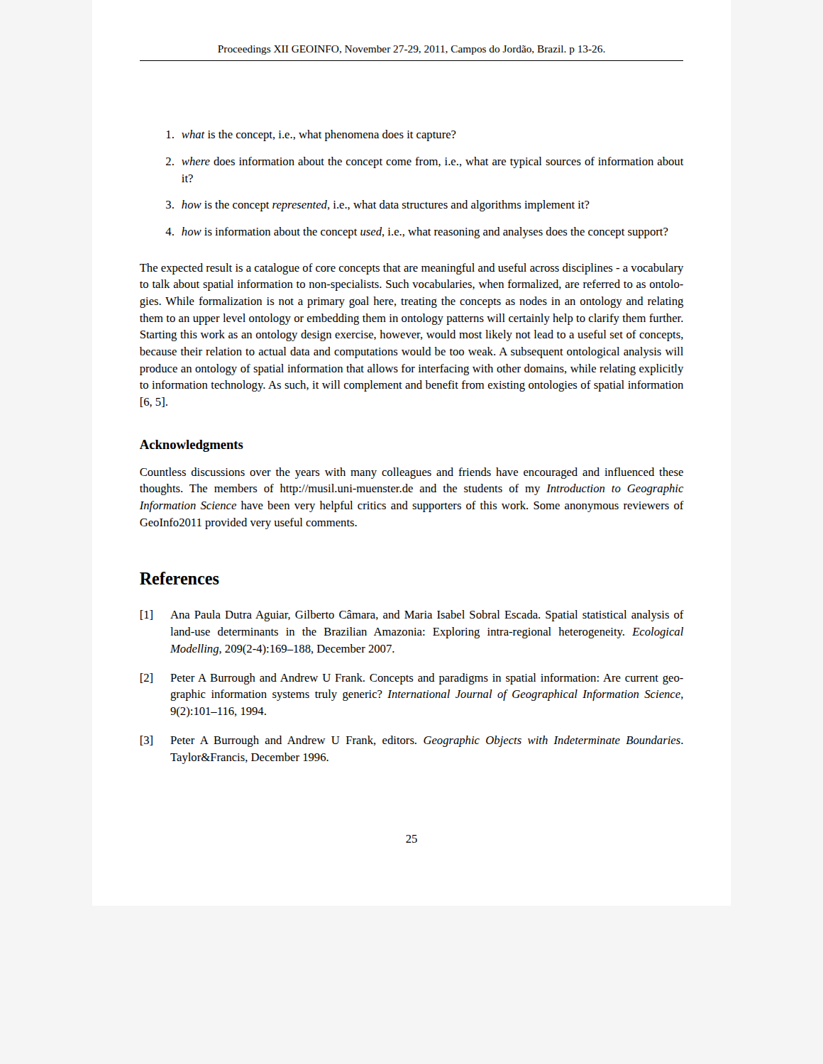Proceedings XII GEOINFO, November 27-29, 2011, Campos do Jordão, Brazil. p 13-26.
what is the concept, i.e., what phenomena does it capture?
where does information about the concept come from, i.e., what are typical sources of information about it?
how is the concept represented, i.e., what data structures and algorithms implement it?
how is information about the concept used, i.e., what reasoning and analyses does the concept support?
The expected result is a catalogue of core concepts that are meaningful and useful across disciplines - a vocabulary to talk about spatial information to non-specialists. Such vocabularies, when formalized, are referred to as ontologies. While formalization is not a primary goal here, treating the concepts as nodes in an ontology and relating them to an upper level ontology or embedding them in ontology patterns will certainly help to clarify them further. Starting this work as an ontology design exercise, however, would most likely not lead to a useful set of concepts, because their relation to actual data and computations would be too weak. A subsequent ontological analysis will produce an ontology of spatial information that allows for interfacing with other domains, while relating explicitly to information technology. As such, it will complement and benefit from existing ontologies of spatial information [6, 5].
Acknowledgments
Countless discussions over the years with many colleagues and friends have encouraged and influenced these thoughts. The members of http://musil.uni-muenster.de and the students of my Introduction to Geographic Information Science have been very helpful critics and supporters of this work. Some anonymous reviewers of GeoInfo2011 provided very useful comments.
References
[1] Ana Paula Dutra Aguiar, Gilberto Câmara, and Maria Isabel Sobral Escada. Spatial statistical analysis of land-use determinants in the Brazilian Amazonia: Exploring intra-regional heterogeneity. Ecological Modelling, 209(2-4):169–188, December 2007.
[2] Peter A Burrough and Andrew U Frank. Concepts and paradigms in spatial information: Are current geographic information systems truly generic? International Journal of Geographical Information Science, 9(2):101–116, 1994.
[3] Peter A Burrough and Andrew U Frank, editors. Geographic Objects with Indeterminate Boundaries. Taylor&Francis, December 1996.
25